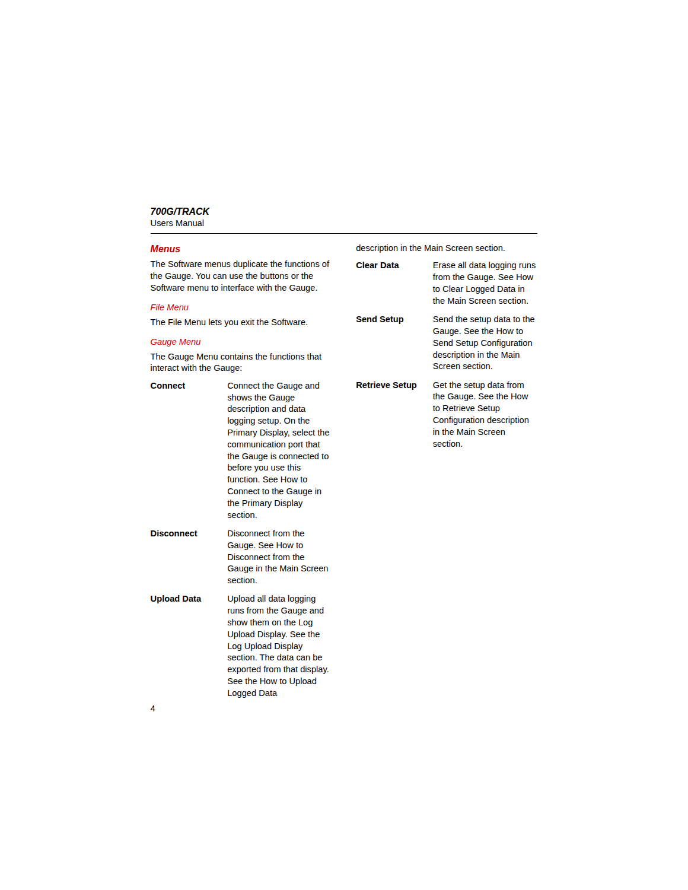700G/TRACK
Users Manual
Menus
The Software menus duplicate the functions of the Gauge. You can use the buttons or the Software menu to interface with the Gauge.
File Menu
The File Menu lets you exit the Software.
Gauge Menu
The Gauge Menu contains the functions that interact with the Gauge:
Connect
Connect the Gauge and shows the Gauge description and data logging setup. On the Primary Display, select the communication port that the Gauge is connected to before you use this function. See How to Connect to the Gauge in the Primary Display section.
Disconnect
Disconnect from the Gauge. See How to Disconnect from the Gauge in the Main Screen section.
Upload Data
Upload all data logging runs from the Gauge and show them on the Log Upload Display. See the Log Upload Display section. The data can be exported from that display. See the How to Upload Logged Data
description in the Main Screen section.
Clear Data
Erase all data logging runs from the Gauge. See How to Clear Logged Data in the Main Screen section.
Send Setup
Send the setup data to the Gauge. See the How to Send Setup Configuration description in the Main Screen section.
Retrieve Setup
Get the setup data from the Gauge. See the How to Retrieve Setup Configuration description in the Main Screen section.
4